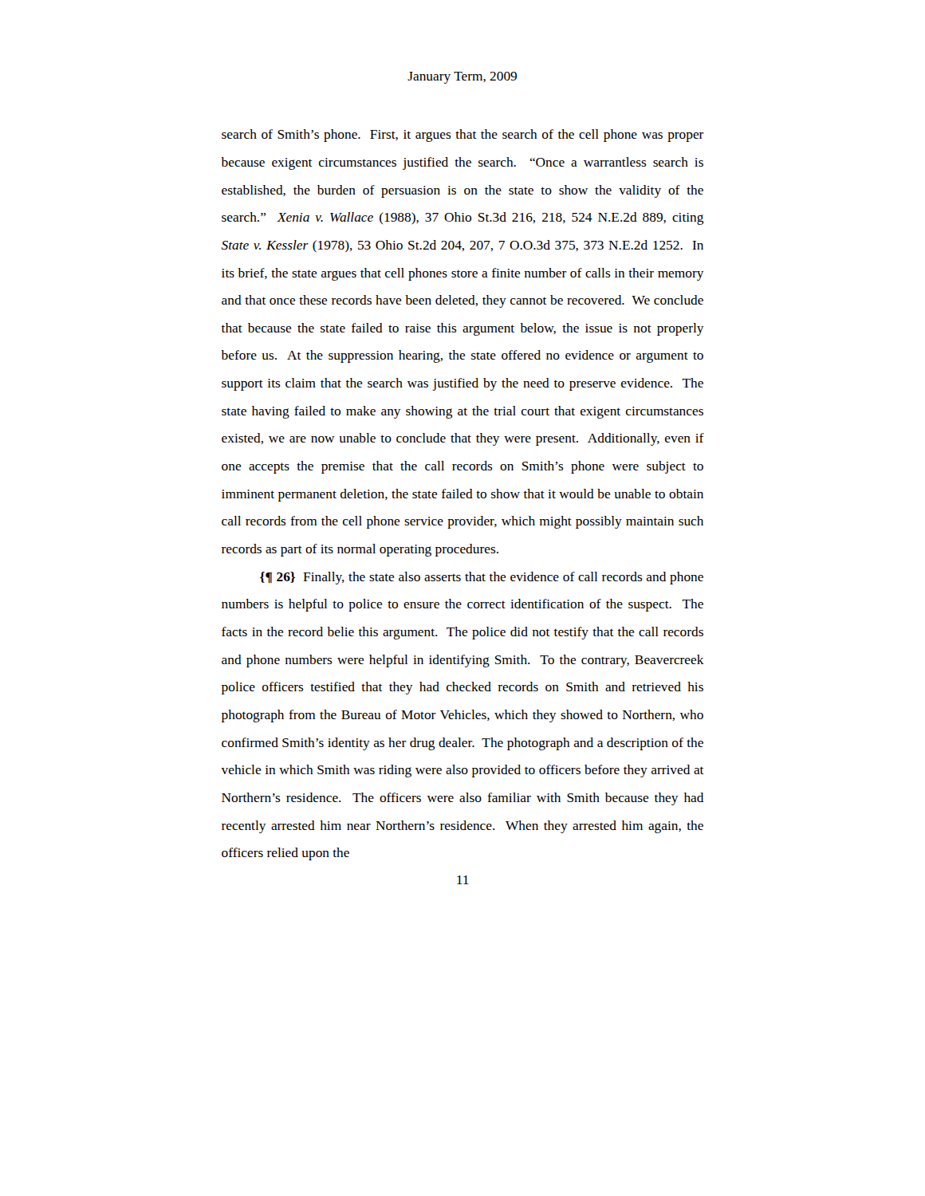January Term, 2009
search of Smith’s phone. First, it argues that the search of the cell phone was proper because exigent circumstances justified the search. “Once a warrantless search is established, the burden of persuasion is on the state to show the validity of the search.” Xenia v. Wallace (1988), 37 Ohio St.3d 216, 218, 524 N.E.2d 889, citing State v. Kessler (1978), 53 Ohio St.2d 204, 207, 7 O.O.3d 375, 373 N.E.2d 1252. In its brief, the state argues that cell phones store a finite number of calls in their memory and that once these records have been deleted, they cannot be recovered. We conclude that because the state failed to raise this argument below, the issue is not properly before us. At the suppression hearing, the state offered no evidence or argument to support its claim that the search was justified by the need to preserve evidence. The state having failed to make any showing at the trial court that exigent circumstances existed, we are now unable to conclude that they were present. Additionally, even if one accepts the premise that the call records on Smith’s phone were subject to imminent permanent deletion, the state failed to show that it would be unable to obtain call records from the cell phone service provider, which might possibly maintain such records as part of its normal operating procedures.
{¶ 26} Finally, the state also asserts that the evidence of call records and phone numbers is helpful to police to ensure the correct identification of the suspect. The facts in the record belie this argument. The police did not testify that the call records and phone numbers were helpful in identifying Smith. To the contrary, Beavercreek police officers testified that they had checked records on Smith and retrieved his photograph from the Bureau of Motor Vehicles, which they showed to Northern, who confirmed Smith’s identity as her drug dealer. The photograph and a description of the vehicle in which Smith was riding were also provided to officers before they arrived at Northern’s residence. The officers were also familiar with Smith because they had recently arrested him near Northern’s residence. When they arrested him again, the officers relied upon the
11